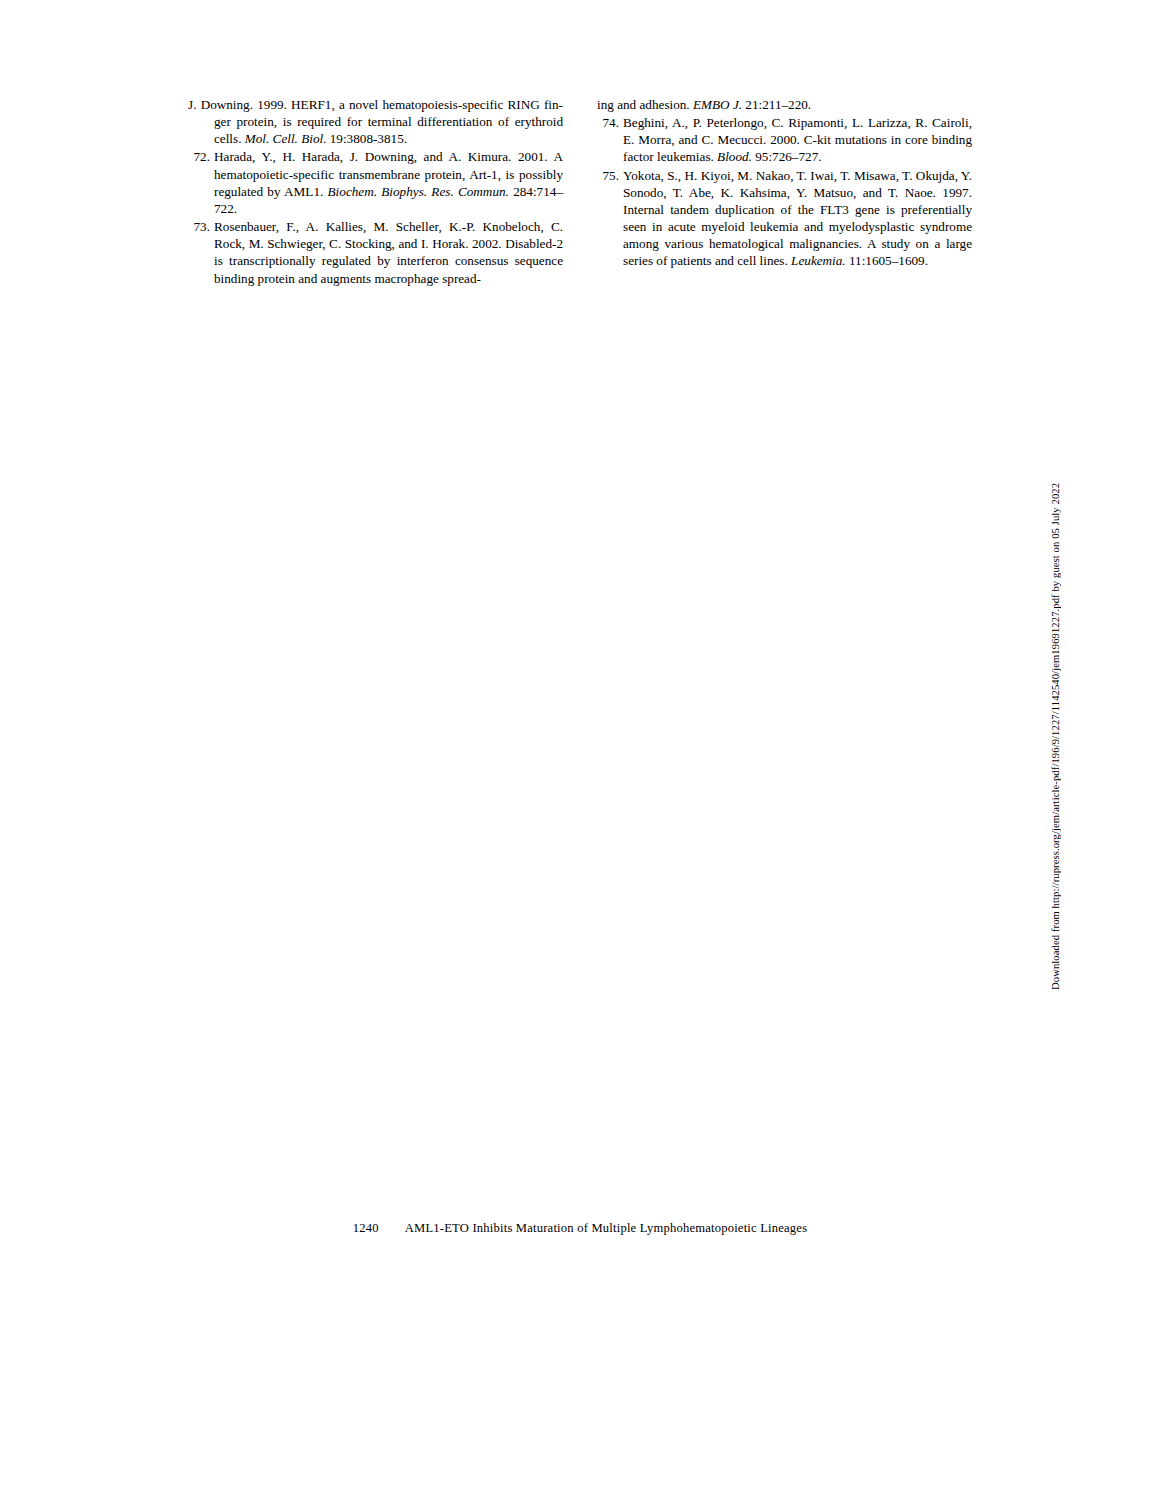J. Downing. 1999. HERF1, a novel hematopoiesis-specific RING finger protein, is required for terminal differentiation of erythroid cells. Mol. Cell. Biol. 19:3808-3815.
72. Harada, Y., H. Harada, J. Downing, and A. Kimura. 2001. A hematopoietic-specific transmembrane protein, Art-1, is possibly regulated by AML1. Biochem. Biophys. Res. Commun. 284:714–722.
73. Rosenbauer, F., A. Kallies, M. Scheller, K.-P. Knobeloch, C. Rock, M. Schwieger, C. Stocking, and I. Horak. 2002. Disabled-2 is transcriptionally regulated by interferon consensus sequence binding protein and augments macrophage spread-
ing and adhesion. EMBO J. 21:211–220.
74. Beghini, A., P. Peterlongo, C. Ripamonti, L. Larizza, R. Cairoli, E. Morra, and C. Mecucci. 2000. C-kit mutations in core binding factor leukemias. Blood. 95:726–727.
75. Yokota, S., H. Kiyoi, M. Nakao, T. Iwai, T. Misawa, T. Okujda, Y. Sonodo, T. Abe, K. Kahsima, Y. Matsuo, and T. Naoe. 1997. Internal tandem duplication of the FLT3 gene is preferentially seen in acute myeloid leukemia and myelodysplastic syndrome among various hematological malignancies. A study on a large series of patients and cell lines. Leukemia. 11:1605–1609.
Downloaded from http://rupress.org/jem/article-pdf/196/9/1227/1142540/jem19691227.pdf by guest on 05 July 2022
1240 AML1-ETO Inhibits Maturation of Multiple Lymphohematopoietic Lineages